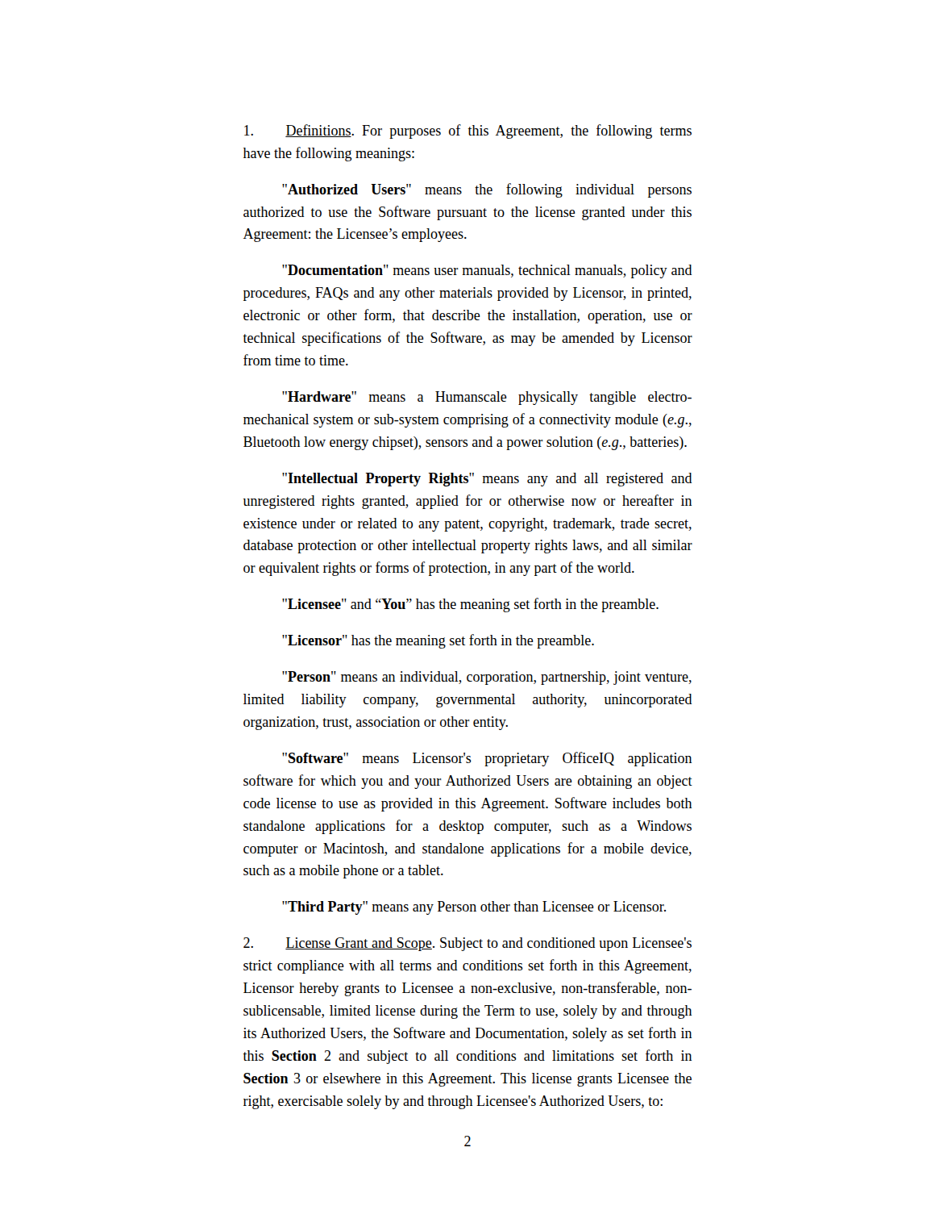1. Definitions. For purposes of this Agreement, the following terms have the following meanings:
"Authorized Users" means the following individual persons authorized to use the Software pursuant to the license granted under this Agreement: the Licensee’s employees.
"Documentation" means user manuals, technical manuals, policy and procedures, FAQs and any other materials provided by Licensor, in printed, electronic or other form, that describe the installation, operation, use or technical specifications of the Software, as may be amended by Licensor from time to time.
"Hardware" means a Humanscale physically tangible electro-mechanical system or sub-system comprising of a connectivity module (e.g., Bluetooth low energy chipset), sensors and a power solution (e.g., batteries).
"Intellectual Property Rights" means any and all registered and unregistered rights granted, applied for or otherwise now or hereafter in existence under or related to any patent, copyright, trademark, trade secret, database protection or other intellectual property rights laws, and all similar or equivalent rights or forms of protection, in any part of the world.
"Licensee" and “You” has the meaning set forth in the preamble.
"Licensor" has the meaning set forth in the preamble.
"Person" means an individual, corporation, partnership, joint venture, limited liability company, governmental authority, unincorporated organization, trust, association or other entity.
"Software" means Licensor's proprietary OfficeIQ application software for which you and your Authorized Users are obtaining an object code license to use as provided in this Agreement. Software includes both standalone applications for a desktop computer, such as a Windows computer or Macintosh, and standalone applications for a mobile device, such as a mobile phone or a tablet.
"Third Party" means any Person other than Licensee or Licensor.
2. License Grant and Scope. Subject to and conditioned upon Licensee's strict compliance with all terms and conditions set forth in this Agreement, Licensor hereby grants to Licensee a non-exclusive, non-transferable, non-sublicensable, limited license during the Term to use, solely by and through its Authorized Users, the Software and Documentation, solely as set forth in this Section 2 and subject to all conditions and limitations set forth in Section 3 or elsewhere in this Agreement. This license grants Licensee the right, exercisable solely by and through Licensee's Authorized Users, to:
2